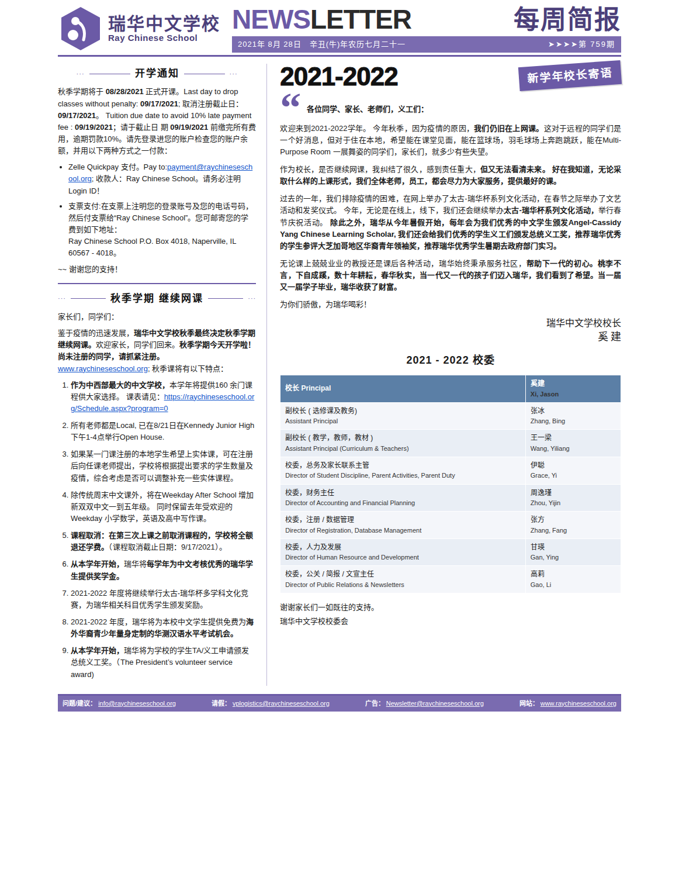瑞华中文学校
Ray Chinese School
NEWS LETTER
每周简报
2021年 8月 28日 辛丑(牛)年农历七月二十一 ➤➤➤➤第 759期
···
开学通知
···
秋季学期将于 08/28/2021 正式开课。Last day to drop classes without penalty: 09/17/2021; 取消注册截止日：09/17/2021。 Tuition due date to avoid 10% late payment fee : 09/19/2021；请于截止日 期 09/19/2021 前缴完所有费用，逾期罚款10%。请先登录进您的账户检查您的账户余额，并用以下两种方式之一付款：
Zelle Quickpay 支付。Pay to:payment@raychineseschool.org; 收款人：Ray Chinese School。请务必注明Login ID！
支票支付:在支票上注明您的登录账号及您的电话号码，然后付支票给“Ray Chinese School”。您可邮寄您的学费到如下地址：
Ray Chinese School P.O. Box 4018, Naperville, IL 60567 - 4018。
~~ 谢谢您的支持！
···
秋季学期 继续网课
···
家长们，同学们：
鉴于疫情的迅速发展，瑞华中文学校秋季最终决定秋季学期继续网课。欢迎家长，同学们回来。秋季学期今天开学啦！尚未注册的同学，请抓紧注册。
www.raychineseschool.org; 秋季课将有以下特点：
作为中西部最大的中文学校，本学年将提供160 余门课程供大家选择。 课表请见：https://raychineseschool.org/Schedule.aspx?program=0
所有老师都是Local, 已在8/21日在Kennedy Junior High 下午1-4点举行Open House.
如果某一门课注册的本地学生希望上实体课，可在注册后向任课老师提出，学校将根据提出要求的学生数量及疫情，综合考虑是否可以调整补充一些实体课程。
除传统周末中文课外，将在Weekday After School 增加新双双中文一到五年级。 同时保留去年受欢迎的Weekday 小学数学，英语及高中写作课。
课程取消：在第三次上课之前取消课程的，学校将全额退还学费。（课程取消截止日期：9/17/2021）。
从本学年开始，瑞华将每学年为中文考核优秀的瑞华学生提供奖学金。
2021-2022 年度将继续举行太古-瑞华杯多学科文化竞赛，为瑞华相关科目优秀学生颁发奖励。
2021-2022 年度，瑞华将为本校中文学生提供免费为海外华裔青少年量身定制的华测汉语水平考试机会。
从本学年开始，瑞华将为学校的学生TA/义工申请颁发总统义工奖。（The President’s volunteer service award)
2021-2022
新学年校长寄语
“
各位同学、家长、老师们，义工们：
欢迎来到2021-2022学年。 今年秋季，因为疫情的原因，我们仍旧在上网课。这对于远程的同学们是一个好消息，但对于住在本地，希望能在课堂见面，能在篮球场，羽毛球场上奔跑跳跃，能在Multi-Purpose Room 一展舞姿的同学们，家长们，就多少有些失望。
作为校长，是否继续网课，我纠结了很久，感到责任重大，但又无法看清未来。 好在我知道，无论采取什么样的上课形式，我们全体老师，员工，都会尽力为大家服务，提供最好的课。
过去的一年，我们排除疫情的困难，在网上举办了太古-瑞华杯系列文化活动，在春节之际举办了文艺活动和发奖仪式。 今年，无论是在线上，线下，我们还会继续举办太古-瑞华杯系列文化活动，举行春节庆祝活动。 除此之外，瑞华从今年暑假开始，每年会为我们优秀的中文学生颁发Angel-Cassidy Yang Chinese Learning Scholar, 我们还会给我们优秀的学生义工们颁发总统义工奖，推荐瑞华优秀的学生参评大芝加哥地区华裔青年领袖奖，推荐瑞华优秀学生暑期去政府部门实习。
无论课上兢兢业业的教授还是课后各种活动，瑞华始终秉承服务社区，帮助下一代的初心。桃李不言，下自成蹊，数十年耕耘，春华秋实，当一代又一代的孩子们迈入瑞华，我们看到了希望。当一届又一届学子毕业，瑞华收获了财富。
为你们骄傲，为瑞华喝彩！
瑞华中文学校校长
奚 建
2021 - 2022 校委
| 校长 Principal | 奚建 Xi, Jason |
| --- | --- |
| 副校长 ( 选修课及教务) Assistant Principal | 张冰 Zhang, Bing |
| 副校长 ( 教学，教师，教材 ) Assistant Principal (Curriculum & Teachers) | 王一梁 Wang, Yiliang |
| 校委，总务及家长联系主管 Director of Student Discipline, Parent Activities, Parent Duty | 伊聪 Grace, Yi |
| 校委，财务主任 Director of Accounting and Financial Planning | 周逸瑾 Zhou, Yijin |
| 校委，注册 / 数据管理 Director of Registration, Database Management | 张方 Zhang, Fang |
| 校委，人力及发展 Director of Human Resource and Development | 甘瑛 Gan, Ying |
| 校委，公关 / 简报 / 文宣主任 Director of Public Relations & Newsletters | 高莉 Gao, Li |
谢谢家长们一如既往的支持。
瑞华中文学校校委会
问题/建议： info@raychineseschool.org
请假： vplogistics@raychineseschool.org
广告： Newsletter@raychineseschool.org
网站： www.raychineseschool.org